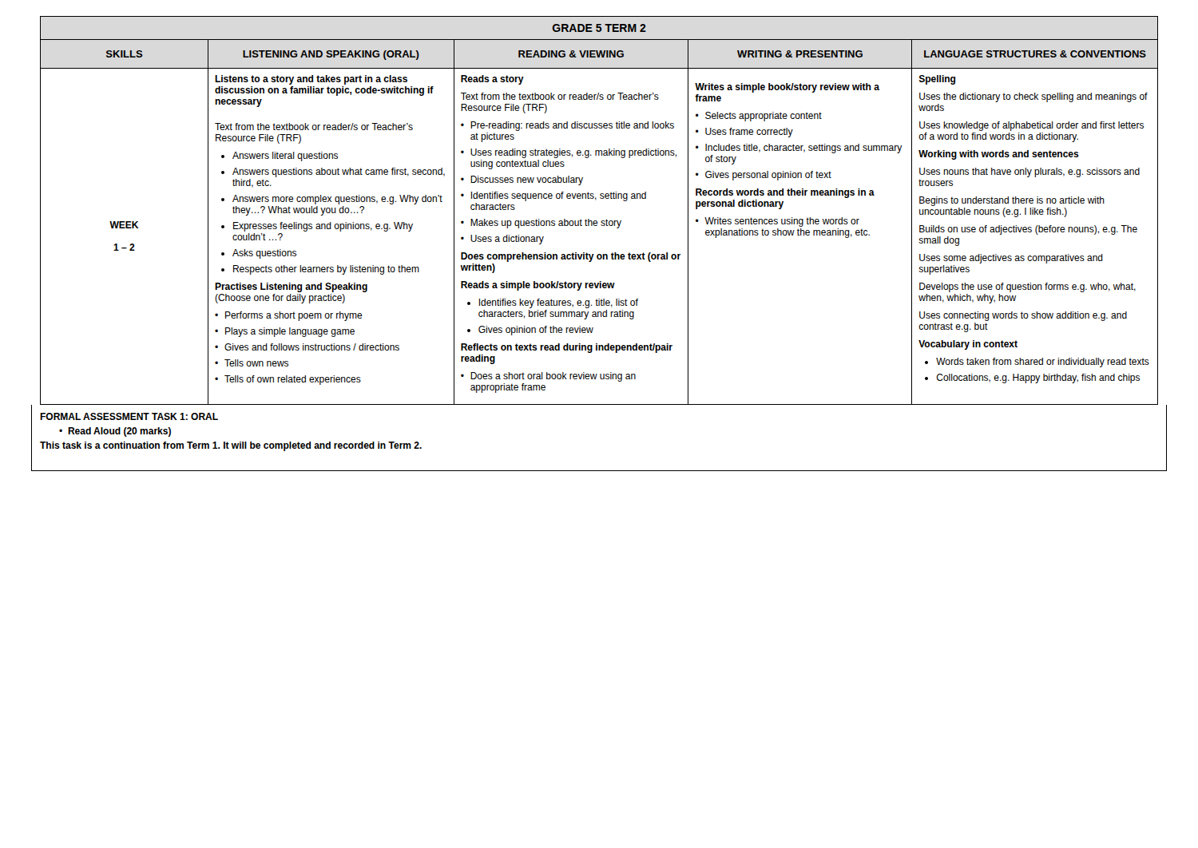| GRADE 5 TERM 2 |
| --- |
| SKILLS | LISTENING AND SPEAKING (ORAL) | READING & VIEWING | WRITING & PRESENTING | LANGUAGE STRUCTURES & CONVENTIONS |
| WEEK 1 – 2 | Listens to a story and takes part in a class discussion on a familiar topic, code-switching if necessary Text from the textbook or reader/s or Teacher’s Resource File (TRF) Answers literal questions Answers questions about what came first, second, third, etc. Answers more complex questions, e.g. Why don’t they…? What would you do…? Expresses feelings and opinions, e.g. Why couldn’t …? Asks questions Respects other learners by listening to them Practises Listening and Speaking (Choose one for daily practice) Performs a short poem or rhyme Plays a simple language game Gives and follows instructions / directions Tells own news Tells of own related experiences | Reads a story Text from the textbook or reader/s or Teacher’s Resource File (TRF) Pre-reading: reads and discusses title and looks at pictures Uses reading strategies, e.g. making predictions, using contextual clues Discusses new vocabulary Identifies sequence of events, setting and characters Makes up questions about the story Uses a dictionary Does comprehension activity on the text (oral or written) Reads a simple book/story review Identifies key features, e.g. title, list of characters, brief summary and rating Gives opinion of the review Reflects on texts read during independent/pair reading Does a short oral book review using an appropriate frame | Writes a simple book/story review with a frame Selects appropriate content Uses frame correctly Includes title, character, settings and summary of story Gives personal opinion of text Records words and their meanings in a personal dictionary Writes sentences using the words or explanations to show the meaning, etc. | Spelling Uses the dictionary to check spelling and meanings of words Uses knowledge of alphabetical order and first letters of a word to find words in a dictionary. Working with words and sentences Uses nouns that have only plurals, e.g. scissors and trousers Begins to understand there is no article with uncountable nouns (e.g. I like fish.) Builds on use of adjectives (before nouns), e.g. The small dog Uses some adjectives as comparatives and superlatives Develops the use of question forms e.g. who, what, when, which, why, how Uses connecting words to show addition e.g. and contrast e.g. but Vocabulary in context Words taken from shared or individually read texts Collocations, e.g. Happy birthday, fish and chips |
FORMAL ASSESSMENT TASK 1: ORAL
• Read Aloud (20 marks)
This task is a continuation from Term 1. It will be completed and recorded in Term 2.